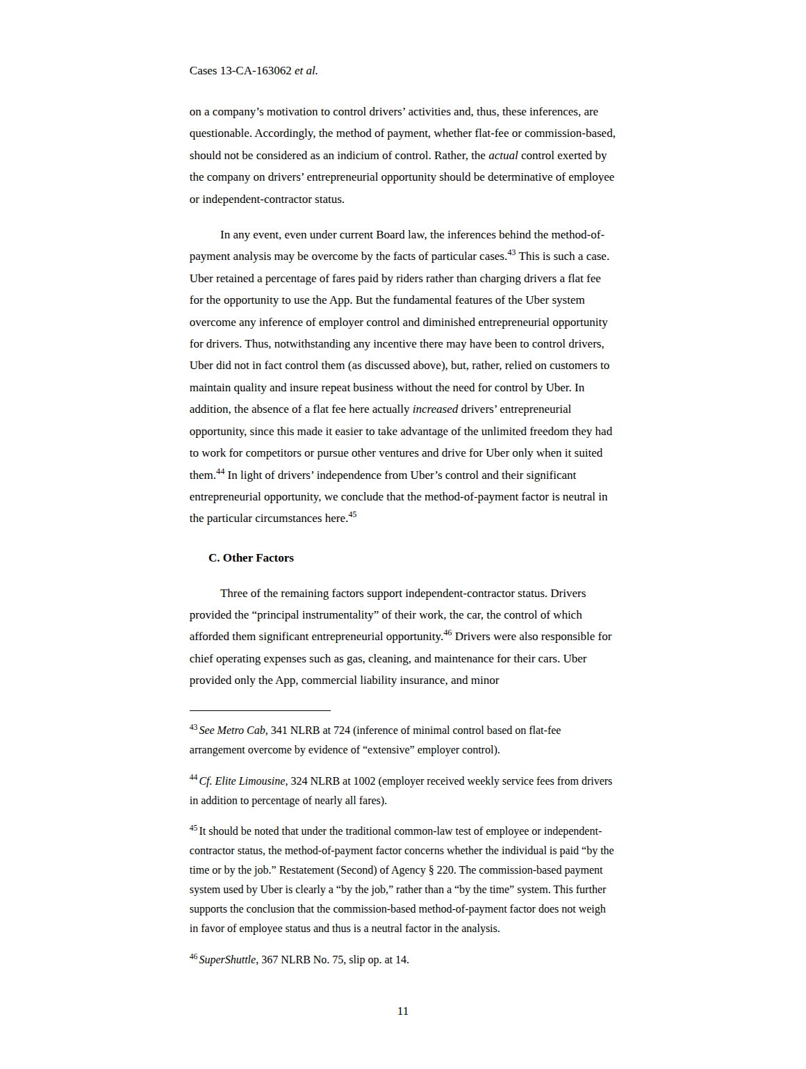Cases 13-CA-163062 et al.
on a company’s motivation to control drivers’ activities and, thus, these inferences, are questionable. Accordingly, the method of payment, whether flat-fee or commission-based, should not be considered as an indicium of control. Rather, the actual control exerted by the company on drivers’ entrepreneurial opportunity should be determinative of employee or independent-contractor status.
In any event, even under current Board law, the inferences behind the method-of-payment analysis may be overcome by the facts of particular cases.43 This is such a case. Uber retained a percentage of fares paid by riders rather than charging drivers a flat fee for the opportunity to use the App. But the fundamental features of the Uber system overcome any inference of employer control and diminished entrepreneurial opportunity for drivers. Thus, notwithstanding any incentive there may have been to control drivers, Uber did not in fact control them (as discussed above), but, rather, relied on customers to maintain quality and insure repeat business without the need for control by Uber. In addition, the absence of a flat fee here actually increased drivers’ entrepreneurial opportunity, since this made it easier to take advantage of the unlimited freedom they had to work for competitors or pursue other ventures and drive for Uber only when it suited them.44 In light of drivers’ independence from Uber’s control and their significant entrepreneurial opportunity, we conclude that the method-of-payment factor is neutral in the particular circumstances here.45
C. Other Factors
Three of the remaining factors support independent-contractor status. Drivers provided the “principal instrumentality” of their work, the car, the control of which afforded them significant entrepreneurial opportunity.46 Drivers were also responsible for chief operating expenses such as gas, cleaning, and maintenance for their cars. Uber provided only the App, commercial liability insurance, and minor
43 See Metro Cab, 341 NLRB at 724 (inference of minimal control based on flat-fee arrangement overcome by evidence of “extensive” employer control).
44 Cf. Elite Limousine, 324 NLRB at 1002 (employer received weekly service fees from drivers in addition to percentage of nearly all fares).
45 It should be noted that under the traditional common-law test of employee or independent-contractor status, the method-of-payment factor concerns whether the individual is paid “by the time or by the job.” Restatement (Second) of Agency § 220. The commission-based payment system used by Uber is clearly a “by the job,” rather than a “by the time” system. This further supports the conclusion that the commission-based method-of-payment factor does not weigh in favor of employee status and thus is a neutral factor in the analysis.
46 SuperShuttle, 367 NLRB No. 75, slip op. at 14.
11